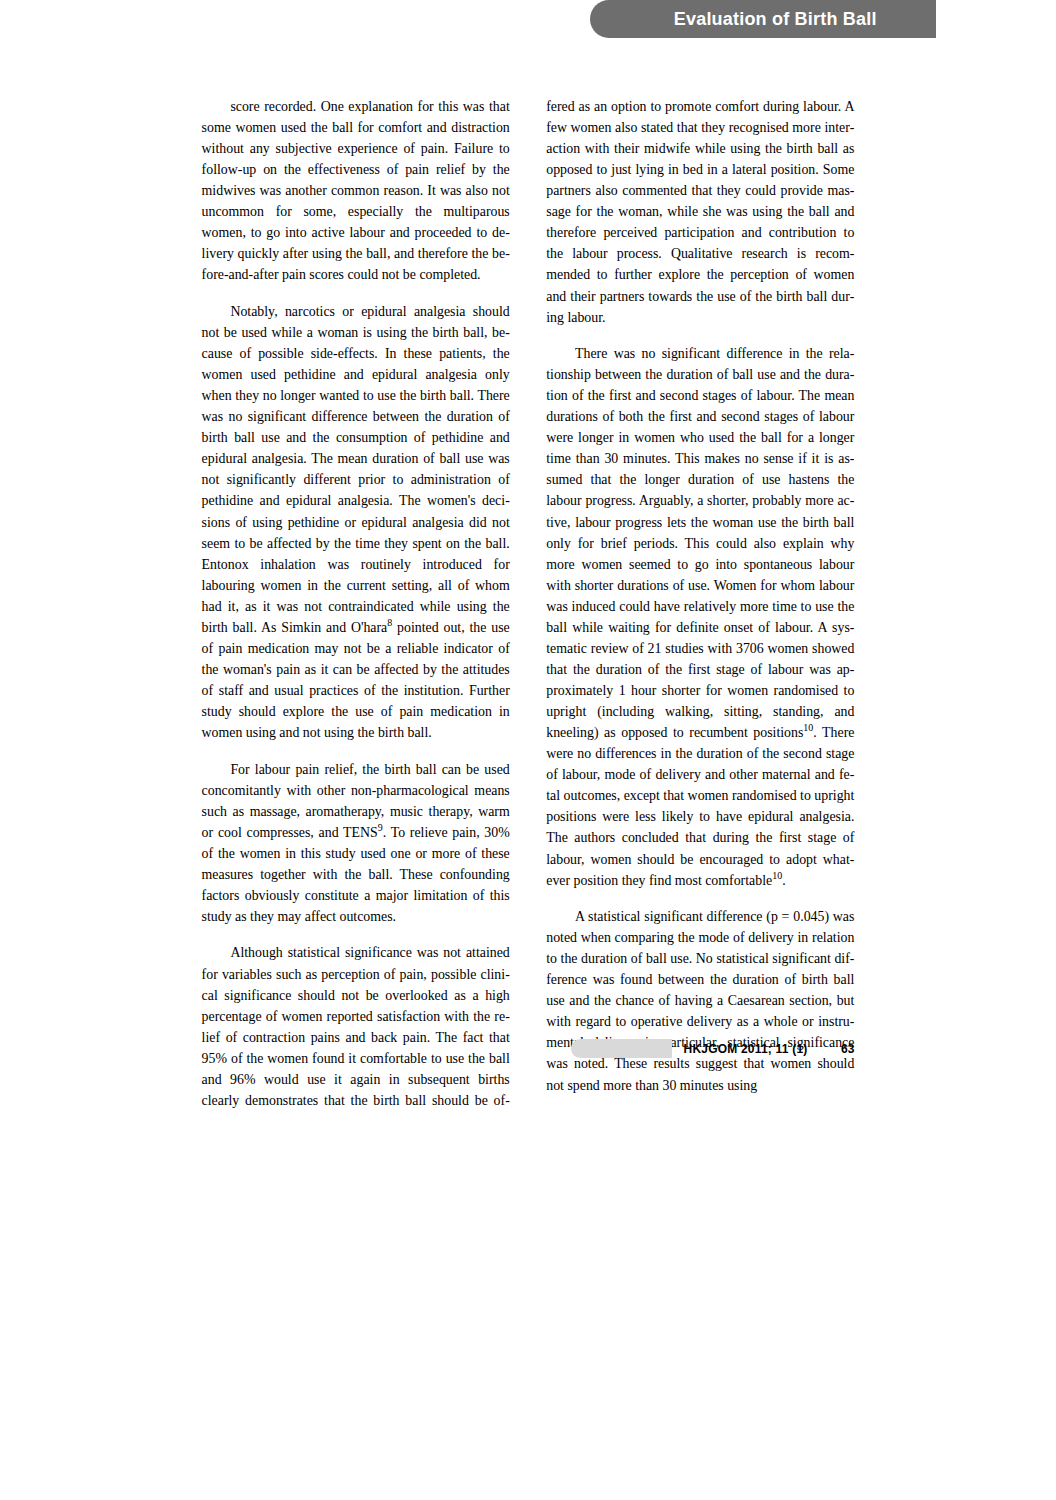Evaluation of Birth Ball
score recorded. One explanation for this was that some women used the ball for comfort and distraction without any subjective experience of pain. Failure to follow-up on the effectiveness of pain relief by the midwives was another common reason. It was also not uncommon for some, especially the multiparous women, to go into active labour and proceeded to delivery quickly after using the ball, and therefore the before-and-after pain scores could not be completed.
Notably, narcotics or epidural analgesia should not be used while a woman is using the birth ball, because of possible side-effects. In these patients, the women used pethidine and epidural analgesia only when they no longer wanted to use the birth ball. There was no significant difference between the duration of birth ball use and the consumption of pethidine and epidural analgesia. The mean duration of ball use was not significantly different prior to administration of pethidine and epidural analgesia. The women's decisions of using pethidine or epidural analgesia did not seem to be affected by the time they spent on the ball. Entonox inhalation was routinely introduced for labouring women in the current setting, all of whom had it, as it was not contraindicated while using the birth ball. As Simkin and O'hara8 pointed out, the use of pain medication may not be a reliable indicator of the woman's pain as it can be affected by the attitudes of staff and usual practices of the institution. Further study should explore the use of pain medication in women using and not using the birth ball.
For labour pain relief, the birth ball can be used concomitantly with other non-pharmacological means such as massage, aromatherapy, music therapy, warm or cool compresses, and TENS9. To relieve pain, 30% of the women in this study used one or more of these measures together with the ball. These confounding factors obviously constitute a major limitation of this study as they may affect outcomes.
Although statistical significance was not attained for variables such as perception of pain, possible clinical significance should not be overlooked as a high percentage of women reported satisfaction with the relief of contraction pains and back pain. The fact that 95% of the women found it comfortable to use the ball and 96% would use it again in subsequent births clearly demonstrates that the birth ball should be offered as an option to promote comfort during labour. A few women also stated that they recognised more interaction with their midwife while using the birth ball as opposed to just lying in bed in a lateral position. Some partners also commented that they could provide massage for the woman, while she was using the ball and therefore perceived participation and contribution to the labour process. Qualitative research is recommended to further explore the perception of women and their partners towards the use of the birth ball during labour.
There was no significant difference in the relationship between the duration of ball use and the duration of the first and second stages of labour. The mean durations of both the first and second stages of labour were longer in women who used the ball for a longer time than 30 minutes. This makes no sense if it is assumed that the longer duration of use hastens the labour progress. Arguably, a shorter, probably more active, labour progress lets the woman use the birth ball only for brief periods. This could also explain why more women seemed to go into spontaneous labour with shorter durations of use. Women for whom labour was induced could have relatively more time to use the ball while waiting for definite onset of labour. A systematic review of 21 studies with 3706 women showed that the duration of the first stage of labour was approximately 1 hour shorter for women randomised to upright (including walking, sitting, standing, and kneeling) as opposed to recumbent positions10. There were no differences in the duration of the second stage of labour, mode of delivery and other maternal and fetal outcomes, except that women randomised to upright positions were less likely to have epidural analgesia. The authors concluded that during the first stage of labour, women should be encouraged to adopt whatever position they find most comfortable10.
A statistical significant difference (p = 0.045) was noted when comparing the mode of delivery in relation to the duration of ball use. No statistical significant difference was found between the duration of birth ball use and the chance of having a Caesarean section, but with regard to operative delivery as a whole or instrumental delivery in particular, statistical significance was noted. These results suggest that women should not spend more than 30 minutes using
HKJGOM 2011; 11 (1) 63